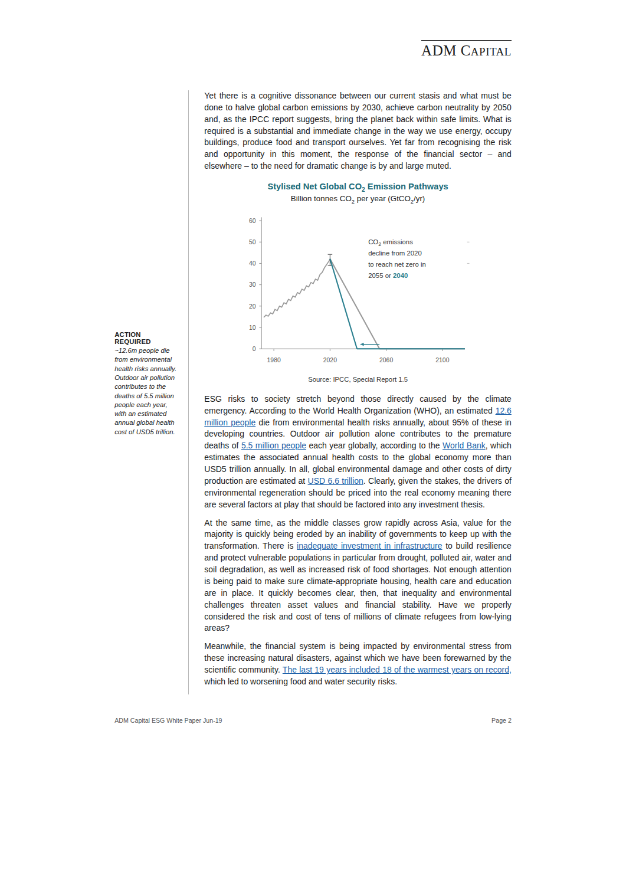ADM CAPITAL
ACTION REQUIRED
~12.6m people die from environmental health risks annually. Outdoor air pollution contributes to the deaths of 5.5 million people each year, with an estimated annual global health cost of USD5 trillion.
Yet there is a cognitive dissonance between our current stasis and what must be done to halve global carbon emissions by 2030, achieve carbon neutrality by 2050 and, as the IPCC report suggests, bring the planet back within safe limits. What is required is a substantial and immediate change in the way we use energy, occupy buildings, produce food and transport ourselves. Yet far from recognising the risk and opportunity in this moment, the response of the financial sector – and elsewhere – to the need for dramatic change is by and large muted.
Stylised Net Global CO2 Emission Pathways
Billion tonnes CO2 per year (GtCO2/yr)
60 50 40 30 20 10 0 1980 2020 2060 2100 CO2 emissions decline from 2020 to reach net zero in 2055 or 2040
Source: IPCC, Special Report 1.5
ESG risks to society stretch beyond those directly caused by the climate emergency. According to the World Health Organization (WHO), an estimated 12.6 million people die from environmental health risks annually, about 95% of these in developing countries. Outdoor air pollution alone contributes to the premature deaths of 5.5 million people each year globally, according to the World Bank, which estimates the associated annual health costs to the global economy more than USD5 trillion annually. In all, global environmental damage and other costs of dirty production are estimated at USD 6.6 trillion. Clearly, given the stakes, the drivers of environmental regeneration should be priced into the real economy meaning there are several factors at play that should be factored into any investment thesis.
At the same time, as the middle classes grow rapidly across Asia, value for the majority is quickly being eroded by an inability of governments to keep up with the transformation. There is inadequate investment in infrastructure to build resilience and protect vulnerable populations in particular from drought, polluted air, water and soil degradation, as well as increased risk of food shortages. Not enough attention is being paid to make sure climate-appropriate housing, health care and education are in place. It quickly becomes clear, then, that inequality and environmental challenges threaten asset values and financial stability. Have we properly considered the risk and cost of tens of millions of climate refugees from low-lying areas?
Meanwhile, the financial system is being impacted by environmental stress from these increasing natural disasters, against which we have been forewarned by the scientific community. The last 19 years included 18 of the warmest years on record, which led to worsening food and water security risks.
ADM Capital ESG White Paper Jun-19
Page 2